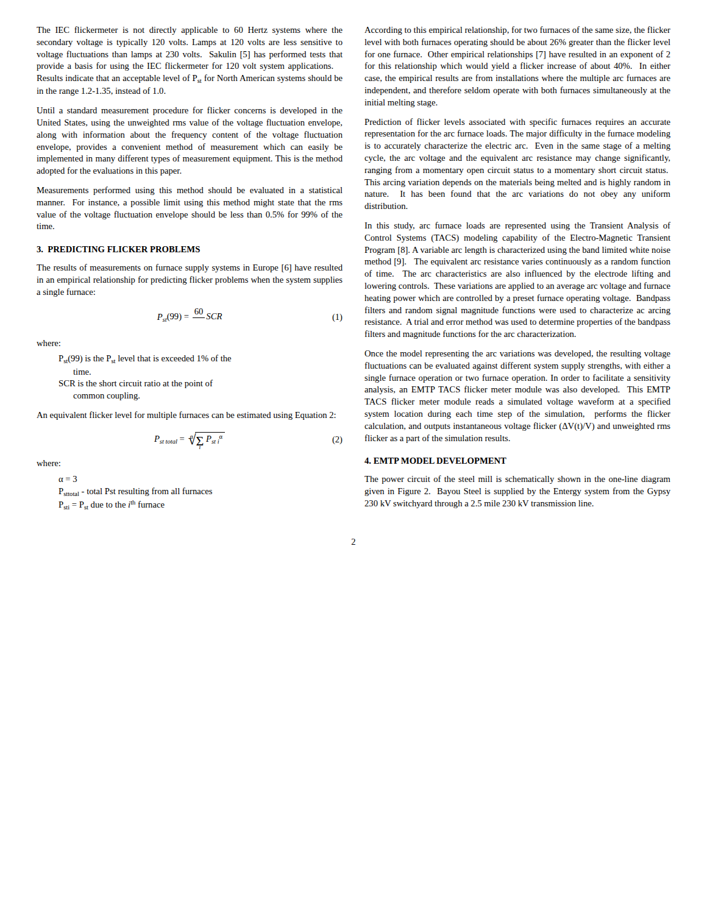The IEC flickermeter is not directly applicable to 60 Hertz systems where the secondary voltage is typically 120 volts. Lamps at 120 volts are less sensitive to voltage fluctuations than lamps at 230 volts. Sakulin [5] has performed tests that provide a basis for using the IEC flickermeter for 120 volt system applications. Results indicate that an acceptable level of Pst for North American systems should be in the range 1.2-1.35, instead of 1.0.
Until a standard measurement procedure for flicker concerns is developed in the United States, using the unweighted rms value of the voltage fluctuation envelope, along with information about the frequency content of the voltage fluctuation envelope, provides a convenient method of measurement which can easily be implemented in many different types of measurement equipment. This is the method adopted for the evaluations in this paper.
Measurements performed using this method should be evaluated in a statistical manner. For instance, a possible limit using this method might state that the rms value of the voltage fluctuation envelope should be less than 0.5% for 99% of the time.
3. PREDICTING FLICKER PROBLEMS
The results of measurements on furnace supply systems in Europe [6] have resulted in an empirical relationship for predicting flicker problems when the system supplies a single furnace:
Pst(99) = 60 SCR (1)
where:
Pst(99) is the Pst level that is exceeded 1% of the
time.
SCR is the short circuit ratio at the point of
common coupling.
An equivalent flicker level for multiple furnaces can be estimated using Equation 2:
Pst total = α√Σi Pst iα (2)
where:
α = 3
Psttotal - total Pst resulting from all furnaces
Psti = Pst due to the ith furnace
According to this empirical relationship, for two furnaces of the same size, the flicker level with both furnaces operating should be about 26% greater than the flicker level for one furnace. Other empirical relationships [7] have resulted in an exponent of 2 for this relationship which would yield a flicker increase of about 40%. In either case, the empirical results are from installations where the multiple arc furnaces are independent, and therefore seldom operate with both furnaces simultaneously at the initial melting stage.
Prediction of flicker levels associated with specific furnaces requires an accurate representation for the arc furnace loads. The major difficulty in the furnace modeling is to accurately characterize the electric arc. Even in the same stage of a melting cycle, the arc voltage and the equivalent arc resistance may change significantly, ranging from a momentary open circuit status to a momentary short circuit status. This arcing variation depends on the materials being melted and is highly random in nature. It has been found that the arc variations do not obey any uniform distribution.
In this study, arc furnace loads are represented using the Transient Analysis of Control Systems (TACS) modeling capability of the Electro-Magnetic Transient Program [8]. A variable arc length is characterized using the band limited white noise method [9]. The equivalent arc resistance varies continuously as a random function of time. The arc characteristics are also influenced by the electrode lifting and lowering controls. These variations are applied to an average arc voltage and furnace heating power which are controlled by a preset furnace operating voltage. Bandpass filters and random signal magnitude functions were used to characterize ac arcing resistance. A trial and error method was used to determine properties of the bandpass filters and magnitude functions for the arc characterization.
Once the model representing the arc variations was developed, the resulting voltage fluctuations can be evaluated against different system supply strengths, with either a single furnace operation or two furnace operation. In order to facilitate a sensitivity analysis, an EMTP TACS flicker meter module was also developed. This EMTP TACS flicker meter module reads a simulated voltage waveform at a specified system location during each time step of the simulation, performs the flicker calculation, and outputs instantaneous voltage flicker (ΔV(t)/V) and unweighted rms flicker as a part of the simulation results.
4. EMTP MODEL DEVELOPMENT
The power circuit of the steel mill is schematically shown in the one-line diagram given in Figure 2. Bayou Steel is supplied by the Entergy system from the Gypsy 230 kV switchyard through a 2.5 mile 230 kV transmission line.
2